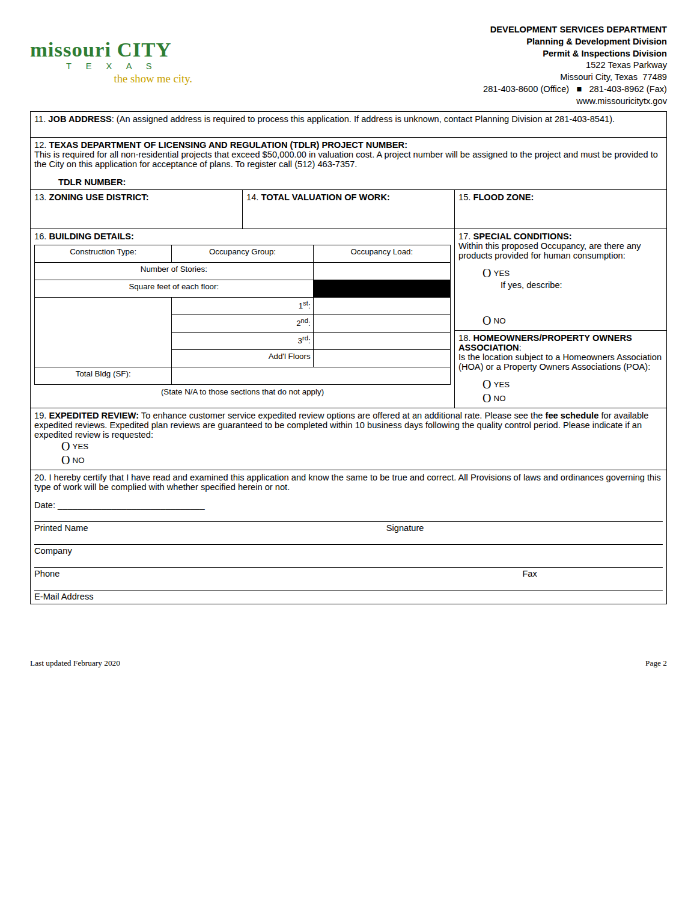missouri CITY
T E X A S
the show me city.
DEVELOPMENT SERVICES DEPARTMENT
Planning & Development Division
Permit & Inspections Division
1522 Texas Parkway
Missouri City, Texas 77489
281-403-8600 (Office) ■ 281-403-8962 (Fax)
www.missouricitytx.gov
| 11. JOB ADDRESS : (An assigned address is required to process this application. If address is unknown, contact Planning Division at 281-403-8541). |
| 12. TEXAS DEPARTMENT OF LICENSING AND REGULATION (TDLR) PROJECT NUMBER: This is required for all non-residential projects that exceed $50,000.00 in valuation cost. A project number will be assigned to the project and must be provided to the City on this application for acceptance of plans. To register call (512) 463-7357. TDLR NUMBER: |
| 13. ZONING USE DISTRICT: | 14. TOTAL VALUATION OF WORK: | 15. FLOOD ZONE: |
| 16. BUILDING DETAILS: / Construction Type: / Occupancy Group: / Occupancy Load: / / Number of Stories: / / / Square feet of each floor: / / / / 1 st : / / / 2 nd : / / / 3 rd : / / / Add'l Floors / / / Total Bldg (SF): / / (State N/A to those sections that do not apply) | / 17. SPECIAL CONDITIONS: Within this proposed Occupancy, are there any products provided for human consumption: O YES If yes, describe: O NO / / 18. HOMEOWNERS/PROPERTY OWNERS ASSOCIATION : Is the location subject to a Homeowners Association (HOA) or a Property Owners Associations (POA): O YES O NO / |
| 19. EXPEDITED REVIEW: To enhance customer service expedited review options are offered at an additional rate. Please see the fee schedule for available expedited reviews. Expedited plan reviews are guaranteed to be completed within 10 business days following the quality control period. Please indicate if an expedited review is requested: O YES O NO |
| 20. I hereby certify that I have read and examined this application and know the same to be true and correct. All Provisions of laws and ordinances governing this type of work will be complied with whether specified herein or not. Date: ______________________________ Printed Name Signature Company Phone Fax E-Mail Address |
Last updated February 2020
Page 2